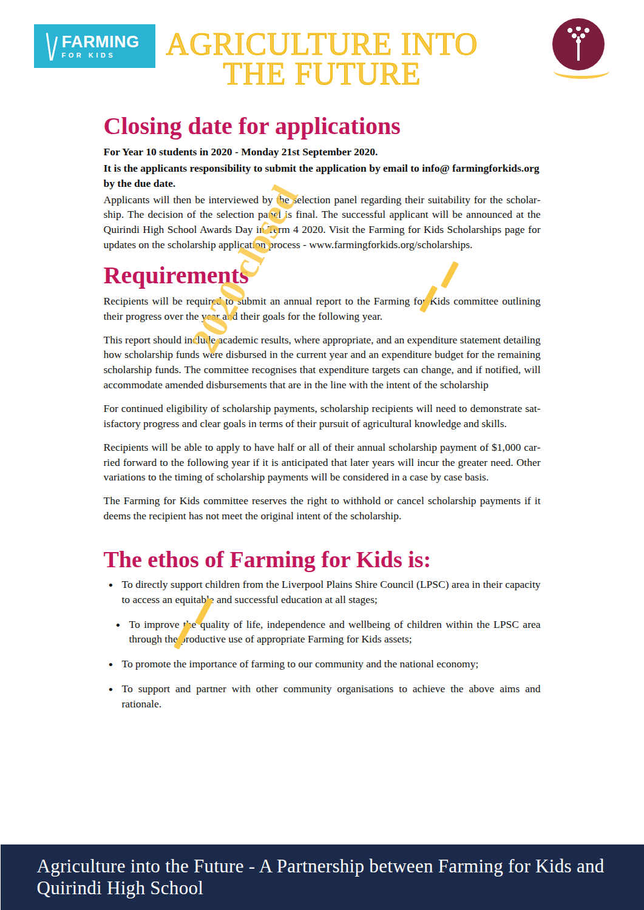FARMING FOR KIDS
Agriculture into
the Future
Closing date for applications
For Year 10 students in 2020 - Monday 21st September 2020.
It is the applicants responsibility to submit the application by email to info@ farmingforkids.org by the due date.
Applicants will then be interviewed by the selection panel regarding their suitability for the scholarship. The decision of the selection panel is final. The successful applicant will be announced at the Quirindi High School Awards Day in Term 4 2020. Visit the Farming for Kids Scholarships page for updates on the scholarship application process - www.farmingforkids.org/scholarships.
Requirements
Recipients will be required to submit an annual report to the Farming for Kids committee outlining their progress over the year and their goals for the following year.
This report should include academic results, where appropriate, and an expenditure statement detailing how scholarship funds were disbursed in the current year and an expenditure budget for the remaining scholarship funds. The committee recognises that expenditure targets can change, and if notified, will accommodate amended disbursements that are in the line with the intent of the scholarship
For continued eligibility of scholarship payments, scholarship recipients will need to demonstrate satisfactory progress and clear goals in terms of their pursuit of agricultural knowledge and skills.
Recipients will be able to apply to have half or all of their annual scholarship payment of $1,000 carried forward to the following year if it is anticipated that later years will incur the greater need. Other variations to the timing of scholarship payments will be considered in a case by case basis.
The Farming for Kids committee reserves the right to withhold or cancel scholarship payments if it deems the recipient has not meet the original intent of the scholarship.
The ethos of Farming for Kids is:
To directly support children from the Liverpool Plains Shire Council (LPSC) area in their capacity to access an equitable and successful education at all stages;
To improve the quality of life, independence and wellbeing of children within the LPSC area through the productive use of appropriate Farming for Kids assets;
To promote the importance of farming to our community and the national economy;
To support and partner with other community organisations to achieve the above aims and rationale.
2020 closed
Agriculture into the Future - A Partnership between Farming for Kids and Quirindi High School